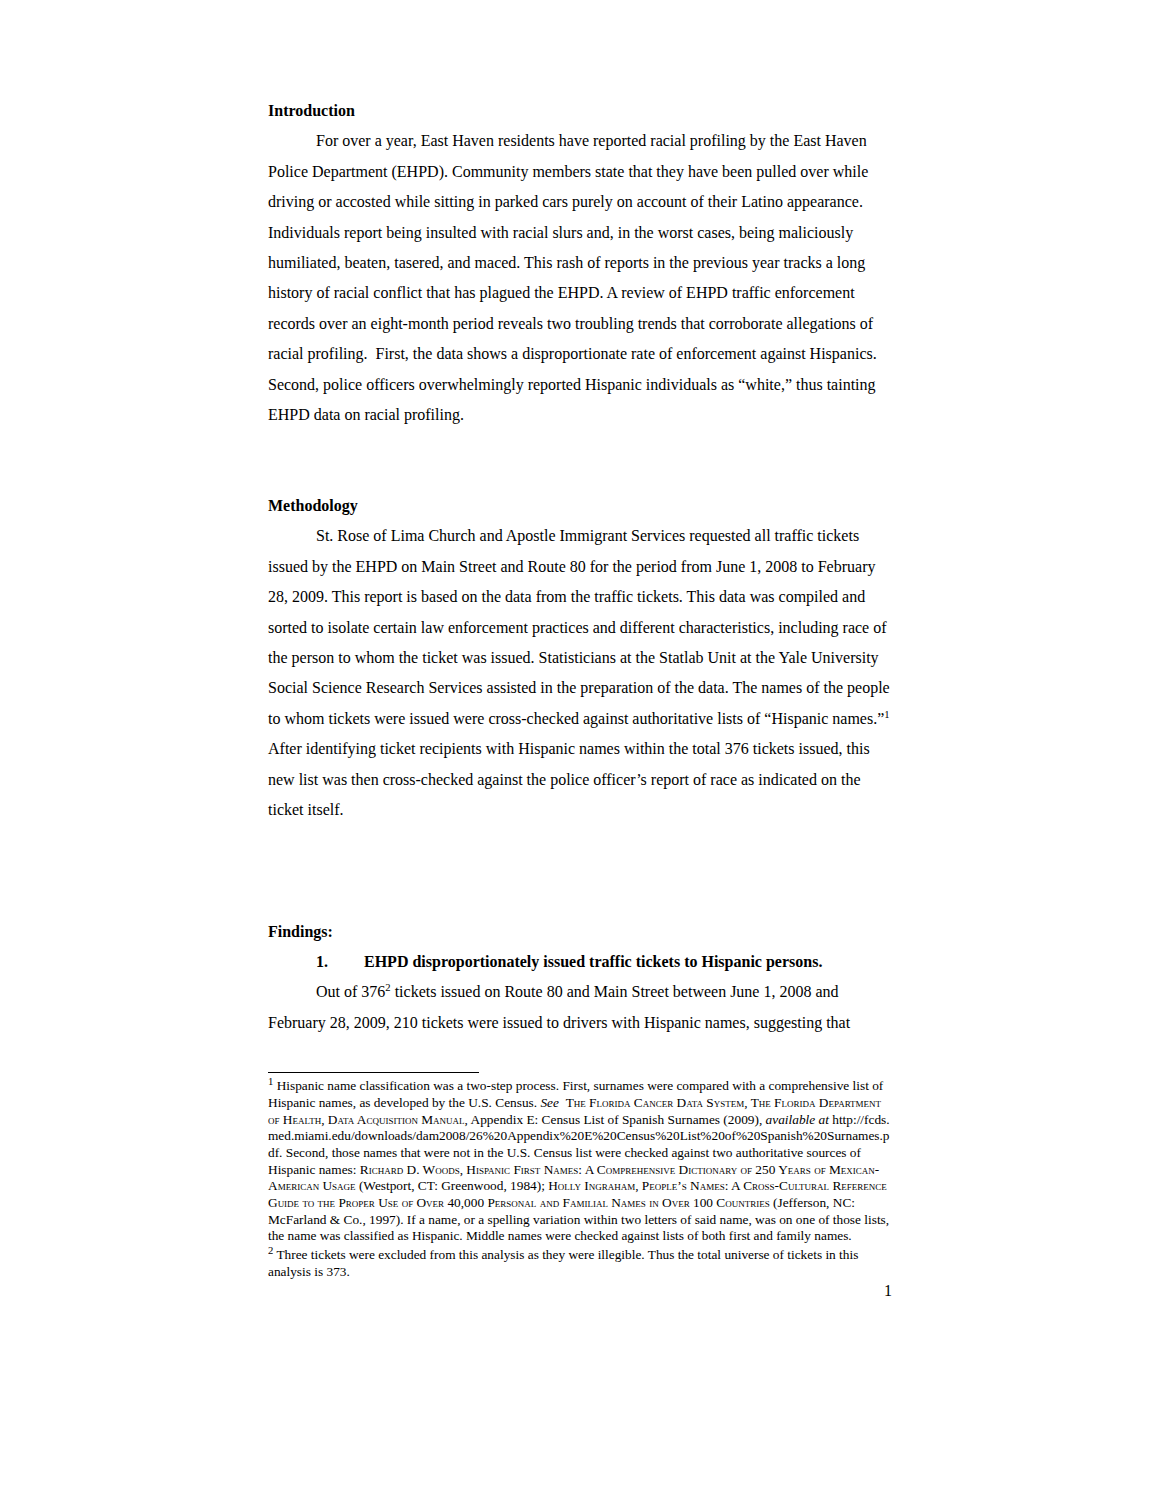Introduction
For over a year, East Haven residents have reported racial profiling by the East Haven Police Department (EHPD). Community members state that they have been pulled over while driving or accosted while sitting in parked cars purely on account of their Latino appearance. Individuals report being insulted with racial slurs and, in the worst cases, being maliciously humiliated, beaten, tasered, and maced. This rash of reports in the previous year tracks a long history of racial conflict that has plagued the EHPD. A review of EHPD traffic enforcement records over an eight-month period reveals two troubling trends that corroborate allegations of racial profiling. First, the data shows a disproportionate rate of enforcement against Hispanics. Second, police officers overwhelmingly reported Hispanic individuals as “white,” thus tainting EHPD data on racial profiling.
Methodology
St. Rose of Lima Church and Apostle Immigrant Services requested all traffic tickets issued by the EHPD on Main Street and Route 80 for the period from June 1, 2008 to February 28, 2009. This report is based on the data from the traffic tickets. This data was compiled and sorted to isolate certain law enforcement practices and different characteristics, including race of the person to whom the ticket was issued. Statisticians at the Statlab Unit at the Yale University Social Science Research Services assisted in the preparation of the data. The names of the people to whom tickets were issued were cross-checked against authoritative lists of “Hispanic names.”1 After identifying ticket recipients with Hispanic names within the total 376 tickets issued, this new list was then cross-checked against the police officer’s report of race as indicated on the ticket itself.
Findings:
1. EHPD disproportionately issued traffic tickets to Hispanic persons.
Out of 3762 tickets issued on Route 80 and Main Street between June 1, 2008 and February 28, 2009, 210 tickets were issued to drivers with Hispanic names, suggesting that
1 Hispanic name classification was a two-step process. First, surnames were compared with a comprehensive list of Hispanic names, as developed by the U.S. Census. See The Florida Cancer Data System, The Florida Department of Health, Data Acquisition Manual, Appendix E: Census List of Spanish Surnames (2009), available at http://fcds.med.miami.edu/downloads/dam2008/26%20Appendix%20E%20Census%20List%20of%20Spanish%20Surnames.pdf. Second, those names that were not in the U.S. Census list were checked against two authoritative sources of Hispanic names: Richard D. Woods, Hispanic First Names: A Comprehensive Dictionary of 250 Years of Mexican-American Usage (Westport, CT: Greenwood, 1984); Holly Ingraham, People’s Names: A Cross-Cultural Reference Guide to the Proper Use of Over 40,000 Personal and Familial Names in Over 100 Countries (Jefferson, NC: McFarland & Co., 1997). If a name, or a spelling variation within two letters of said name, was on one of those lists, the name was classified as Hispanic. Middle names were checked against lists of both first and family names.
2 Three tickets were excluded from this analysis as they were illegible. Thus the total universe of tickets in this analysis is 373.
1